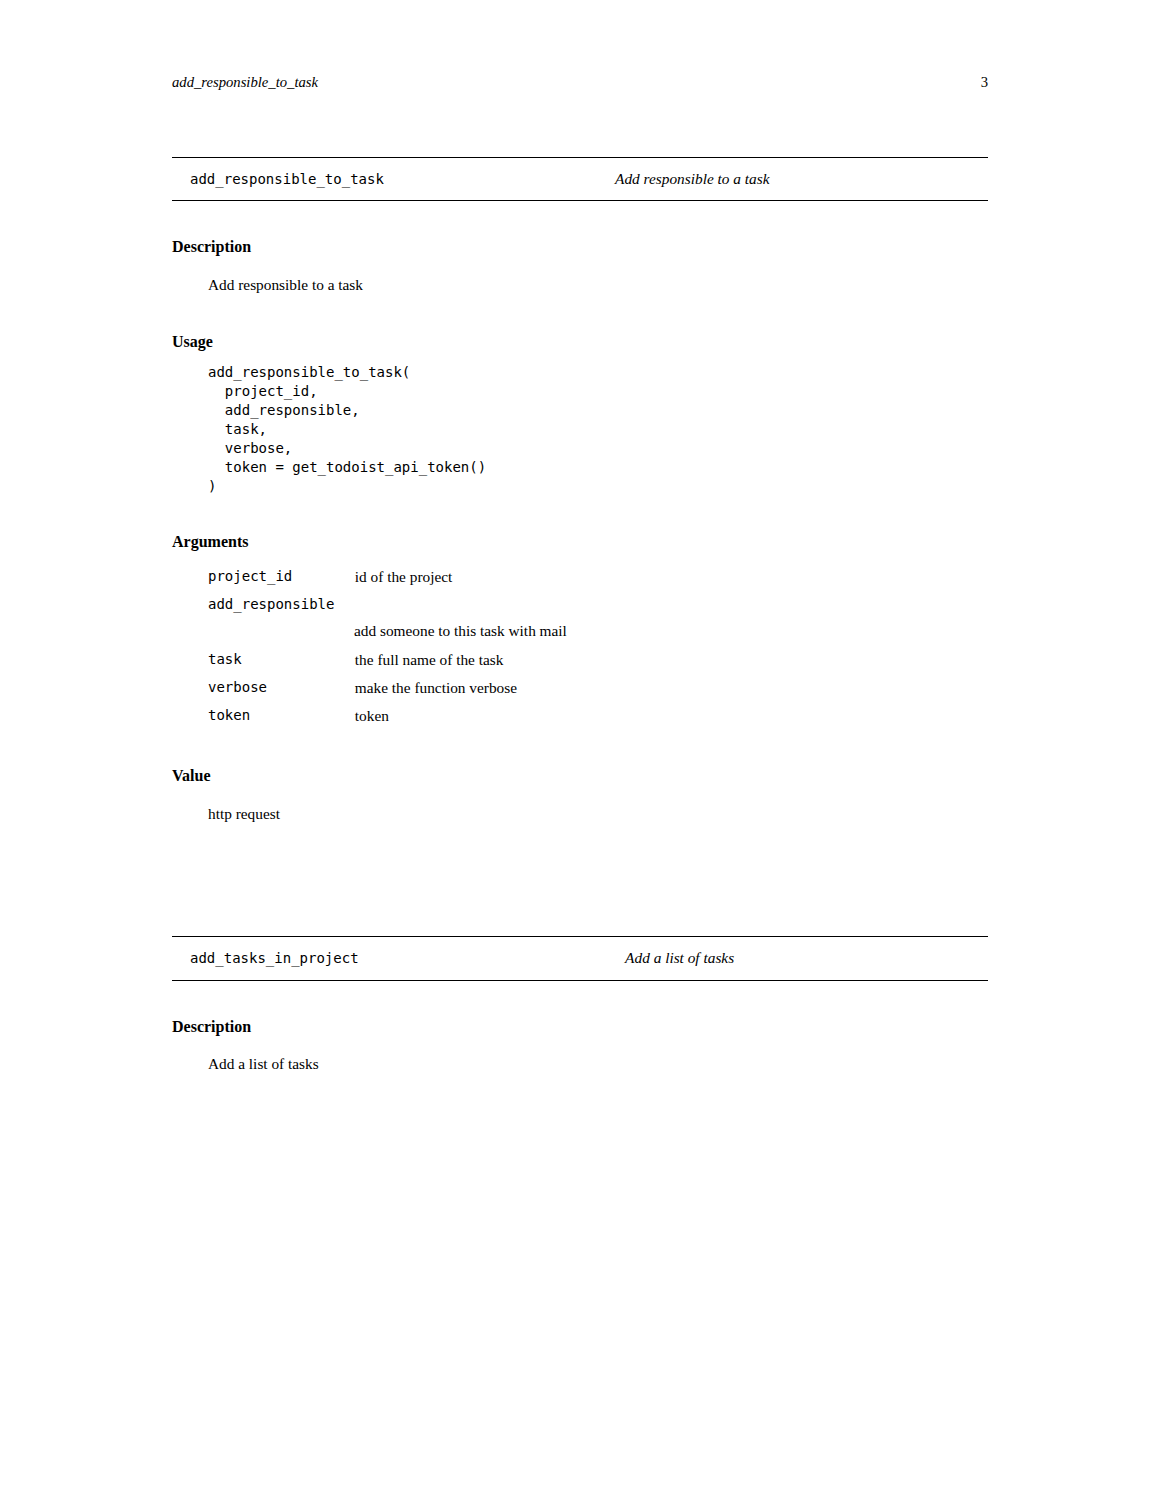add_responsible_to_task 3
add_responsible_to_task Add responsible to a task
Description
Add responsible to a task
Usage
add_responsible_to_task(
  project_id,
  add_responsible,
  task,
  verbose,
  token = get_todoist_api_token()
)
Arguments
| project_id | id of the project |
| add_responsible |
| add someone to this task with mail |
| task | the full name of the task |
| verbose | make the function verbose |
| token | token |
Value
http request
add_tasks_in_project Add a list of tasks
Description
Add a list of tasks